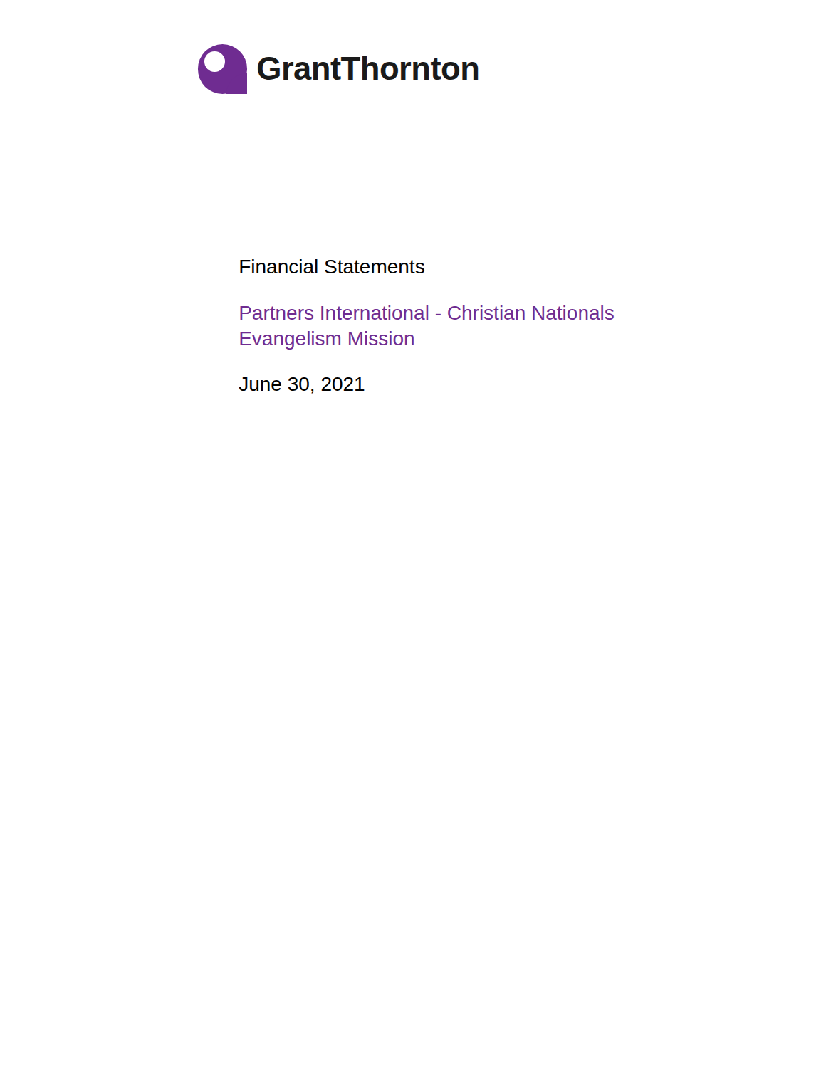GrantThornton
Financial Statements
Partners International - Christian Nationals Evangelism Mission
June 30, 2021